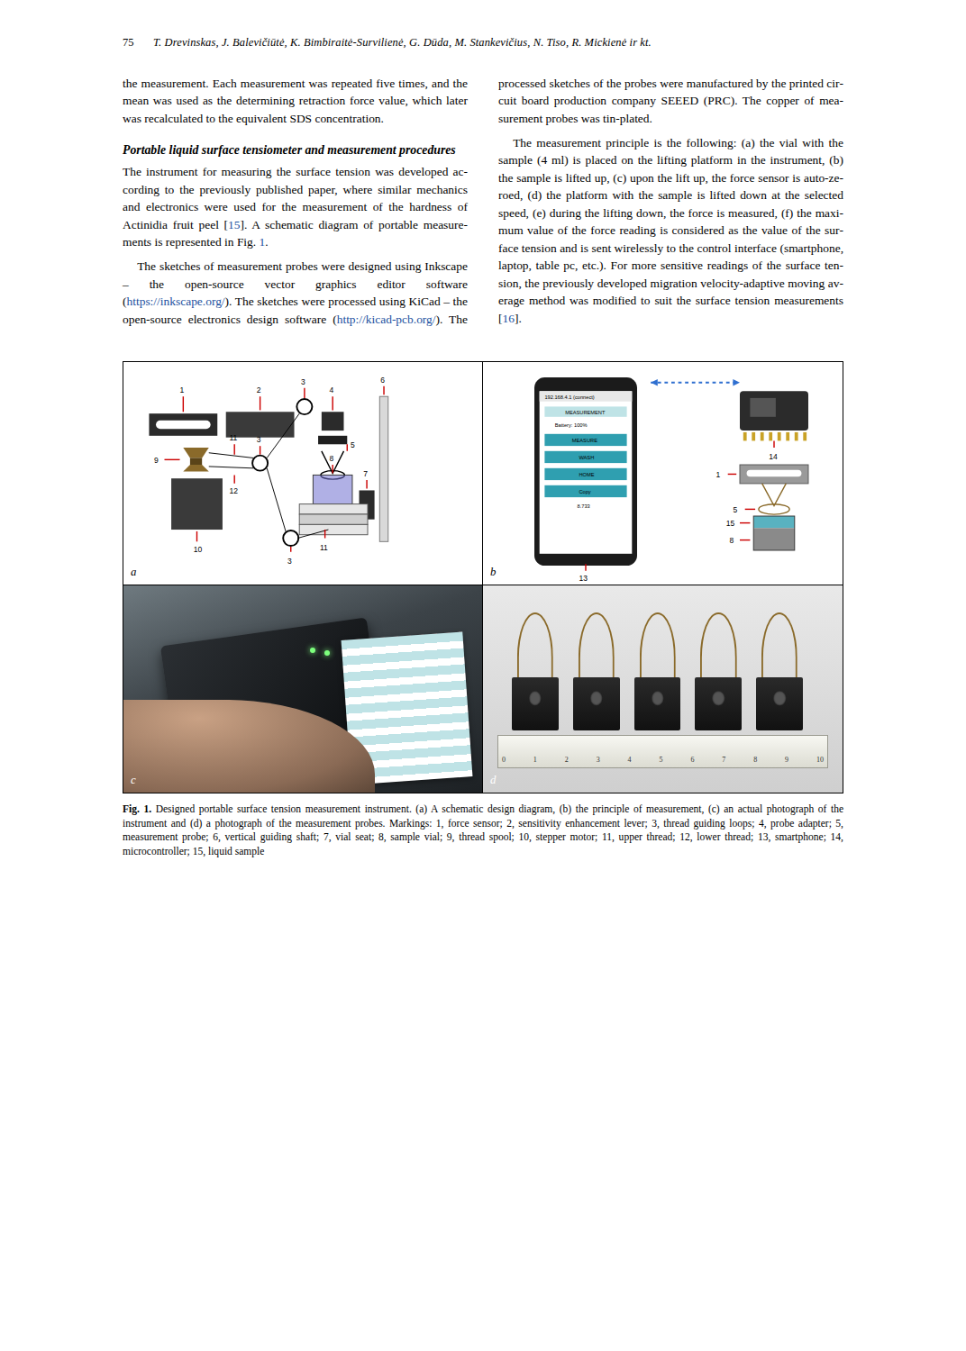75 T. Drevinskas, J. Balevičiūtė, K. Bimbiraitė-Survilienė, G. Dūda, M. Stankevičius, N. Tiso, R. Mickienė ir kt.
the measurement. Each measurement was repeated five times, and the mean was used as the determining retraction force value, which later was recalculated to the equivalent SDS concentration.
Portable liquid surface tensiometer and measurement procedures
The instrument for measuring the surface tension was developed according to the previously published paper, where similar mechanics and electronics were used for the measurement of the hardness of Actinidia fruit peel [15]. A schematic diagram of portable measurements is represented in Fig. 1.
The sketches of measurement probes were designed using Inkscape – the open-source vector graphics editor software (https://inkscape.org/). The sketches were processed using KiCad – the open-source electronics design software (http://kicad-pcb.org/). The processed sketches of the probes were manufactured by the printed circuit board production company SEEED (PRC). The copper of measurement probes was tin-plated.
The measurement principle is the following: (a) the vial with the sample (4 ml) is placed on the lifting platform in the instrument, (b) the sample is lifted up, (c) upon the lift up, the force sensor is auto-zeroed, (d) the platform with the sample is lifted down at the selected speed, (e) during the lifting down, the force is measured, (f) the maximum value of the force reading is considered as the value of the surface tension and is sent wirelessly to the control interface (smartphone, laptop, table pc, etc.). For more sensitive readings of the surface tension, the previously developed migration velocity-adaptive moving average method was modified to suit the surface tension measurements [16].
1 2 3 4 6 5 8 7 9 10 3 3 11 12 11 a
192.168.4.1 (connect) MEASUREMENT Battery: 100% MEASURE WASH HOME Copy 8.733 13 14 1 5 15 8 b
c
01234 5678910
d
Fig. 1. Designed portable surface tension measurement instrument. (a) A schematic design diagram, (b) the principle of measurement, (c) an actual photograph of the instrument and (d) a photograph of the measurement probes. Markings: 1, force sensor; 2, sensitivity enhancement lever; 3, thread guiding loops; 4, probe adapter; 5, measurement probe; 6, vertical guiding shaft; 7, vial seat; 8, sample vial; 9, thread spool; 10, stepper motor; 11, upper thread; 12, lower thread; 13, smartphone; 14, microcontroller; 15, liquid sample